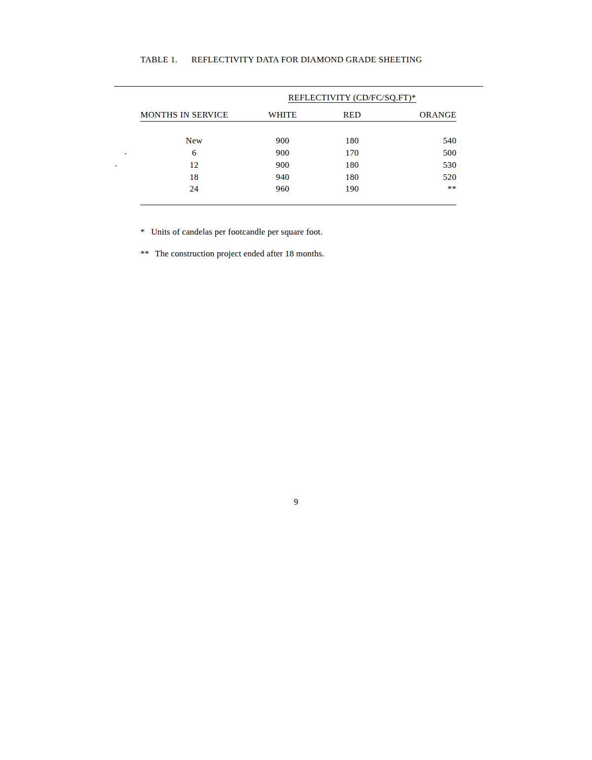TABLE 1. REFLECTIVITY DATA FOR DIAMOND GRADE SHEETING
| | REFLECTIVITY (CD/FC/SQ.FT)* |
| MONTHS IN SERVICE | WHITE | RED | ORANGE |
| New | 900 | 180 | 540 |
| 6 | 900 | 170 | 500 |
| 12 | 900 | 180 | 530 |
| 18 | 940 | 180 | 520 |
| 24 | 960 | 190 | ** |
*Units of candelas per footcandle per square foot.
**The construction project ended after 18 months.
-
-
9